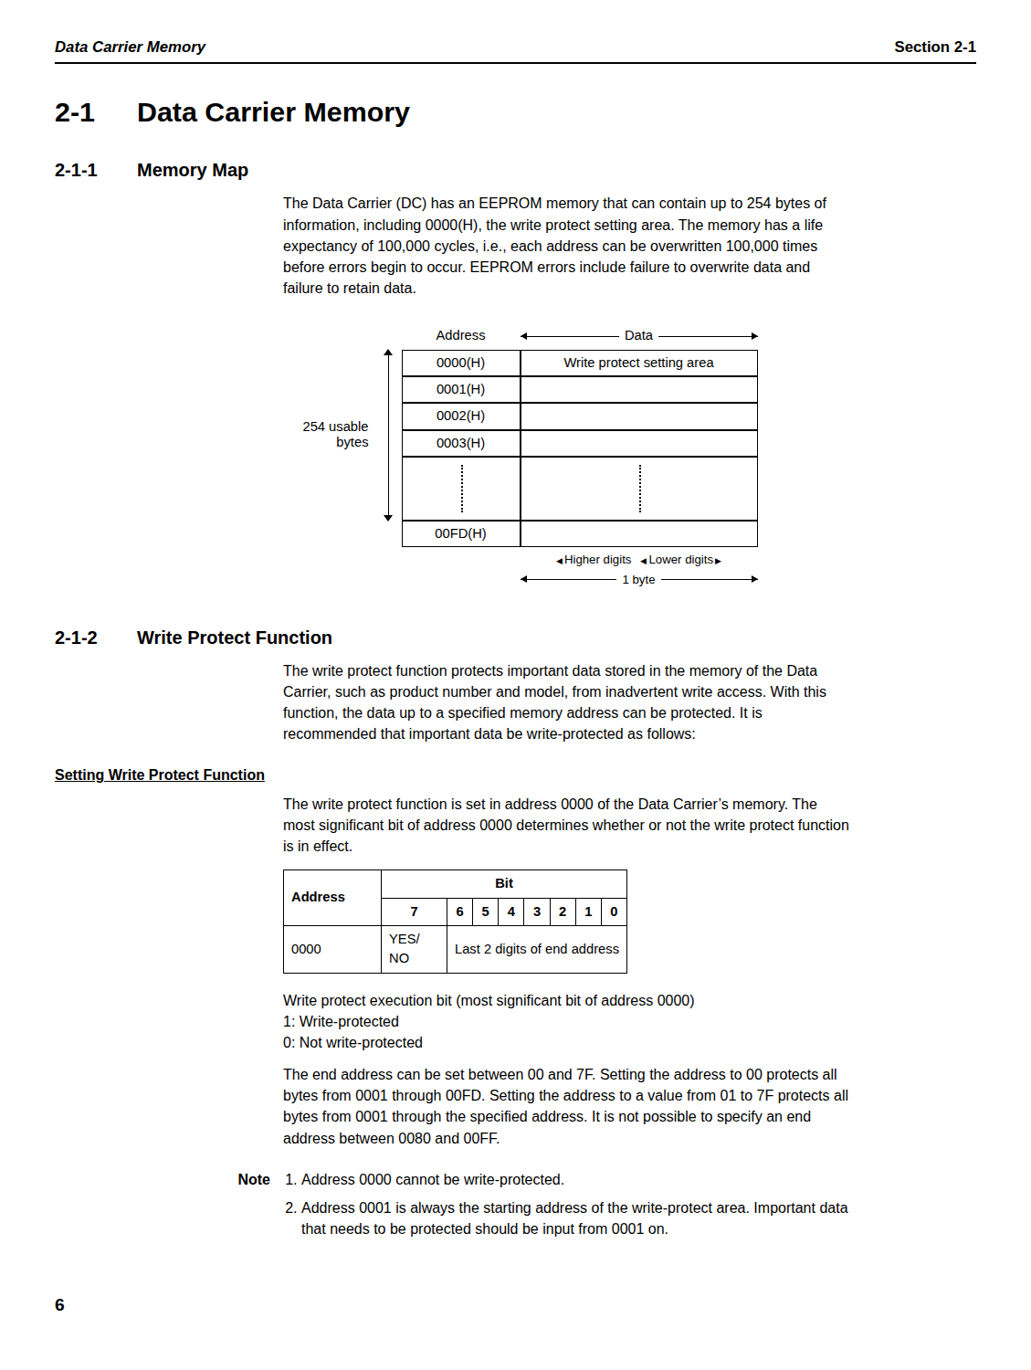Data Carrier Memory
Section 2-1
2-1 Data Carrier Memory
2-1-1 Memory Map
The Data Carrier (DC) has an EEPROM memory that can contain up to 254 bytes of information, including 0000(H), the write protect setting area. The memory has a life expectancy of 100,000 cycles, i.e., each address can be overwritten 100,000 times before errors begin to occur. EEPROM errors include failure to overwrite data and failure to retain data.
Address
Data
254 usable
bytes
0000(H)
Write protect setting area
0001(H)
0002(H)
0003(H)
00FD(H)
Higher digits Lower digits
1 byte
2-1-2 Write Protect Function
The write protect function protects important data stored in the memory of the Data Carrier, such as product number and model, from inadvertent write access. With this function, the data up to a specified memory address can be protected. It is recommended that important data be write-protected as follows:
Setting Write Protect Function
The write protect function is set in address 0000 of the Data Carrier’s memory. The most significant bit of address 0000 determines whether or not the write protect function is in effect.
| Address | Bit |
| --- | --- |
| 7 | 6 | 5 | 4 | 3 | 2 | 1 | 0 |
| 0000 | YES/ NO | Last 2 digits of end address |
Write protect execution bit (most significant bit of address 0000)
1: Write-protected
0: Not write-protected
The end address can be set between 00 and 7F. Setting the address to 00 protects all bytes from 0001 through 00FD. Setting the address to a value from 01 to 7F protects all bytes from 0001 through the specified address. It is not possible to specify an end address between 0080 and 00FF.
Note
Address 0000 cannot be write-protected.
Address 0001 is always the starting address of the write-protect area. Important data that needs to be protected should be input from 0001 on.
6